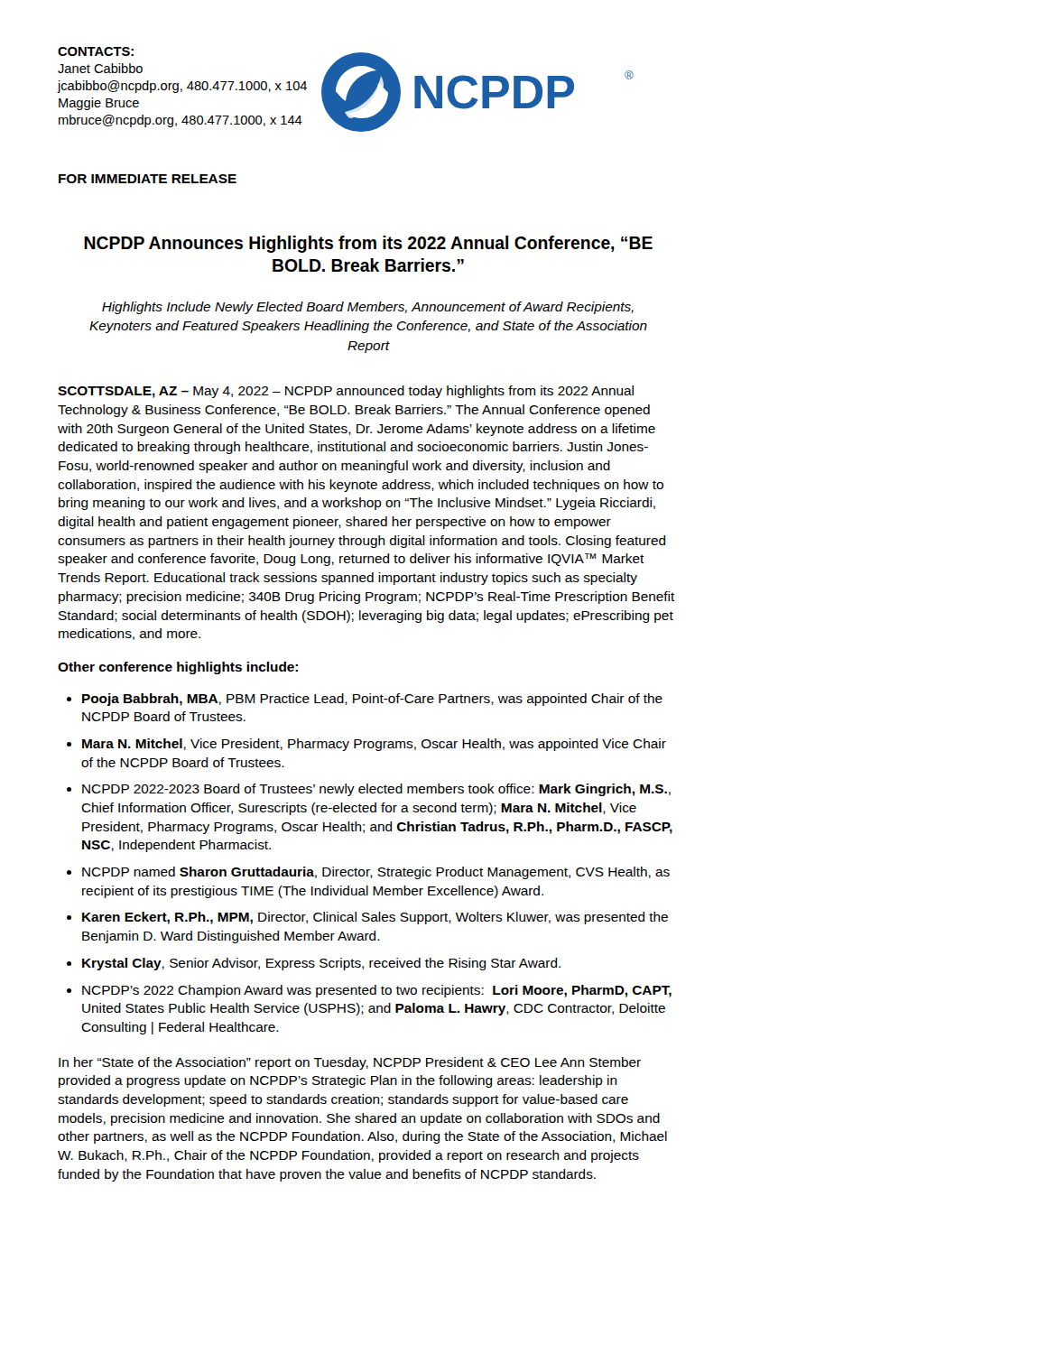CONTACTS:
Janet Cabibbo
jcabibbo@ncpdp.org, 480.477.1000, x 104
Maggie Bruce
mbruce@ncpdp.org, 480.477.1000, x 144
NCPDP ®
FOR IMMEDIATE RELEASE
NCPDP Announces Highlights from its 2022 Annual Conference, “BE BOLD. Break Barriers.”
Highlights Include Newly Elected Board Members, Announcement of Award Recipients, Keynoters and Featured Speakers Headlining the Conference, and State of the Association Report
SCOTTSDALE, AZ – May 4, 2022 – NCPDP announced today highlights from its 2022 Annual Technology & Business Conference, “Be BOLD. Break Barriers.” The Annual Conference opened with 20th Surgeon General of the United States, Dr. Jerome Adams’ keynote address on a lifetime dedicated to breaking through healthcare, institutional and socioeconomic barriers. Justin Jones-Fosu, world-renowned speaker and author on meaningful work and diversity, inclusion and collaboration, inspired the audience with his keynote address, which included techniques on how to bring meaning to our work and lives, and a workshop on “The Inclusive Mindset.” Lygeia Ricciardi, digital health and patient engagement pioneer, shared her perspective on how to empower consumers as partners in their health journey through digital information and tools. Closing featured speaker and conference favorite, Doug Long, returned to deliver his informative IQVIA™ Market Trends Report. Educational track sessions spanned important industry topics such as specialty pharmacy; precision medicine; 340B Drug Pricing Program; NCPDP’s Real-Time Prescription Benefit Standard; social determinants of health (SDOH); leveraging big data; legal updates; ePrescribing pet medications, and more.
Other conference highlights include:
Pooja Babbrah, MBA, PBM Practice Lead, Point-of-Care Partners, was appointed Chair of the NCPDP Board of Trustees.
Mara N. Mitchel, Vice President, Pharmacy Programs, Oscar Health, was appointed Vice Chair of the NCPDP Board of Trustees.
NCPDP 2022-2023 Board of Trustees’ newly elected members took office: Mark Gingrich, M.S., Chief Information Officer, Surescripts (re-elected for a second term); Mara N. Mitchel, Vice President, Pharmacy Programs, Oscar Health; and Christian Tadrus, R.Ph., Pharm.D., FASCP, NSC, Independent Pharmacist.
NCPDP named Sharon Gruttadauria, Director, Strategic Product Management, CVS Health, as recipient of its prestigious TIME (The Individual Member Excellence) Award.
Karen Eckert, R.Ph., MPM, Director, Clinical Sales Support, Wolters Kluwer, was presented the Benjamin D. Ward Distinguished Member Award.
Krystal Clay, Senior Advisor, Express Scripts, received the Rising Star Award.
NCPDP’s 2022 Champion Award was presented to two recipients: Lori Moore, PharmD, CAPT, United States Public Health Service (USPHS); and Paloma L. Hawry, CDC Contractor, Deloitte Consulting | Federal Healthcare.
In her “State of the Association” report on Tuesday, NCPDP President & CEO Lee Ann Stember provided a progress update on NCPDP’s Strategic Plan in the following areas: leadership in standards development; speed to standards creation; standards support for value-based care models, precision medicine and innovation. She shared an update on collaboration with SDOs and other partners, as well as the NCPDP Foundation. Also, during the State of the Association, Michael W. Bukach, R.Ph., Chair of the NCPDP Foundation, provided a report on research and projects funded by the Foundation that have proven the value and benefits of NCPDP standards.